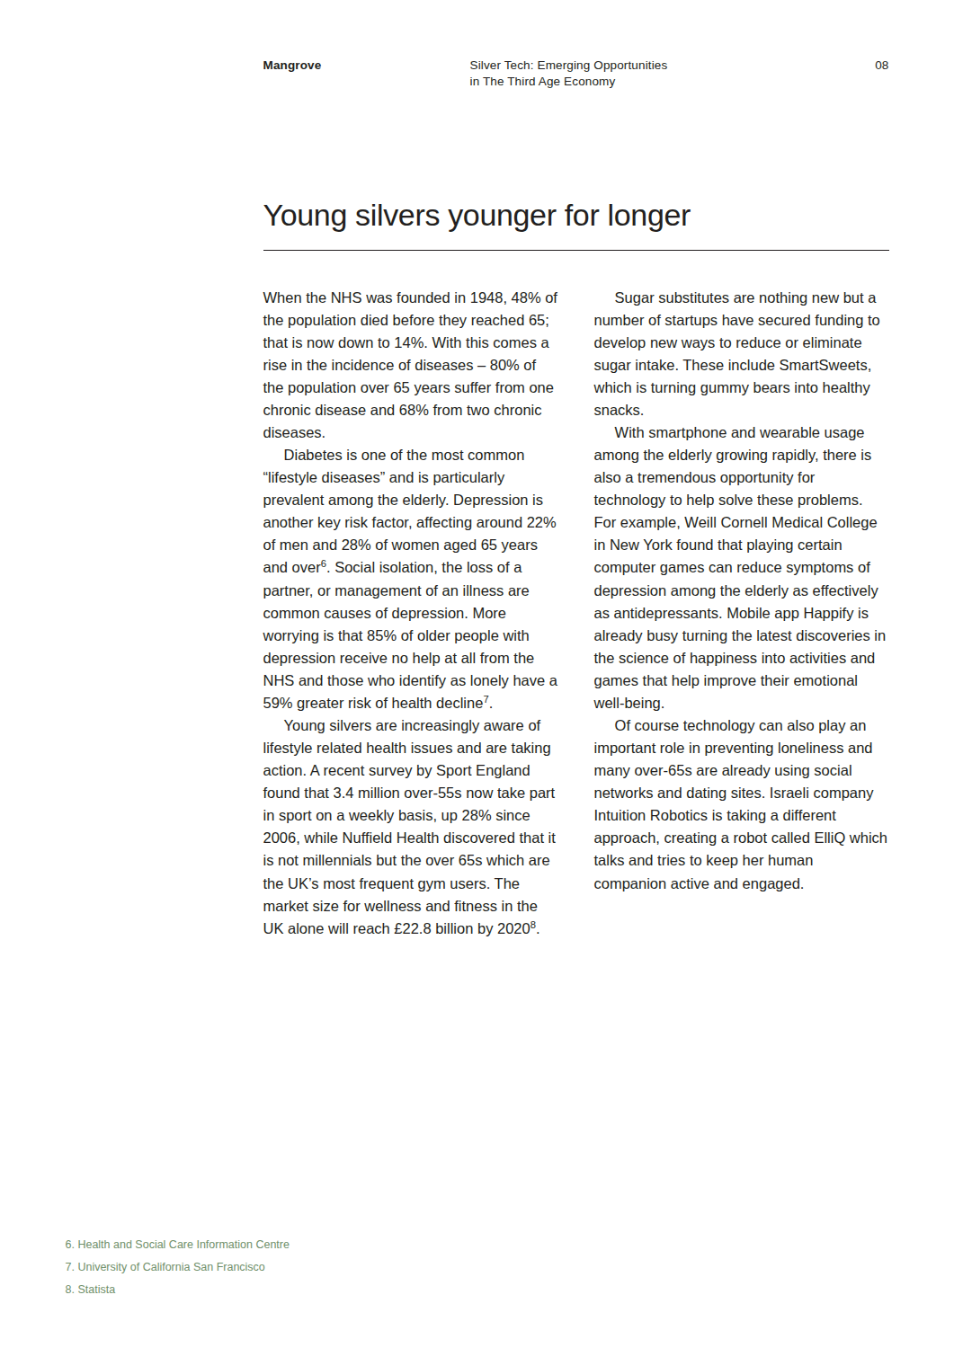Mangrove
Silver Tech: Emerging Opportunities
in The Third Age Economy
08
Young silvers younger for longer
When the NHS was founded in 1948, 48% of the population died before they reached 65; that is now down to 14%. With this comes a rise in the incidence of diseases – 80% of the population over 65 years suffer from one chronic disease and 68% from two chronic diseases.
Diabetes is one of the most common “lifestyle diseases” and is particularly prevalent among the elderly. Depression is another key risk factor, affecting around 22% of men and 28% of women aged 65 years and over6. Social isolation, the loss of a partner, or management of an illness are common causes of depression. More worrying is that 85% of older people with depression receive no help at all from the NHS and those who identify as lonely have a 59% greater risk of health decline7.
Young silvers are increasingly aware of lifestyle related health issues and are taking action. A recent survey by Sport England found that 3.4 million over-55s now take part in sport on a weekly basis, up 28% since 2006, while Nuffield Health discovered that it is not millennials but the over 65s which are the UK’s most frequent gym users. The market size for wellness and fitness in the UK alone will reach £22.8 billion by 20208.
Sugar substitutes are nothing new but a number of startups have secured funding to develop new ways to reduce or eliminate sugar intake. These include SmartSweets, which is turning gummy bears into healthy snacks.
With smartphone and wearable usage among the elderly growing rapidly, there is also a tremendous opportunity for technology to help solve these problems. For example, Weill Cornell Medical College in New York found that playing certain computer games can reduce symptoms of depression among the elderly as effectively as antidepressants. Mobile app Happify is already busy turning the latest discoveries in the science of happiness into activities and games that help improve their emotional well-being.
Of course technology can also play an important role in preventing loneliness and many over-65s are already using social networks and dating sites. Israeli company Intuition Robotics is taking a different approach, creating a robot called ElliQ which talks and tries to keep her human companion active and engaged.
6. Health and Social Care Information Centre
7. University of California San Francisco
8. Statista